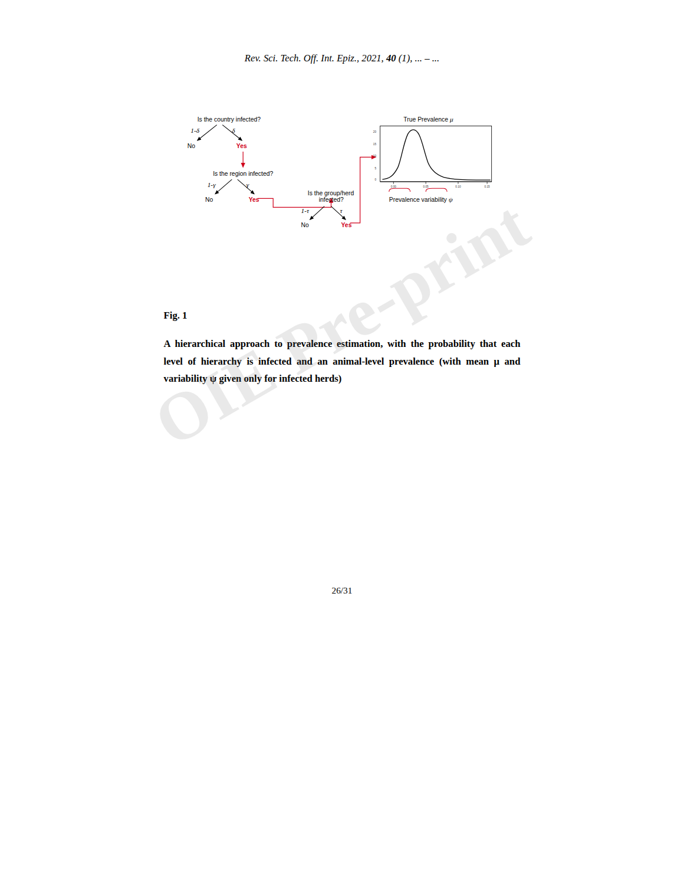Rev. Sci. Tech. Off. Int. Epiz., 2021, 40 (1), ... – ...
Is the country infected? 1-δ δ No Yes Is the region infected? 1-γ γ No Yes Is the group/herd infected? 1-τ τ No Yes True Prevalence μ 20 15 10 5 0 0.00 0.05 0.10 0.15 Prevalence variability ψ
Fig. 1
A hierarchical approach to prevalence estimation, with the probability that each level of hierarchy is infected and an animal-level prevalence (with mean μ and variability ψ given only for infected herds)
OIE Pre-print
26/31